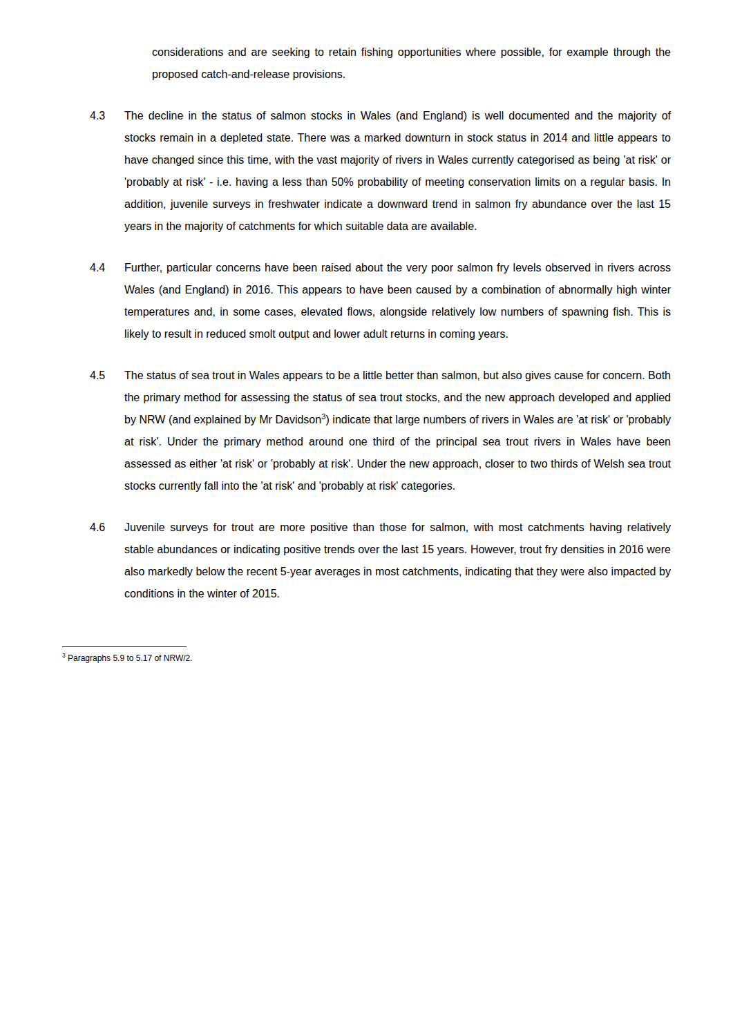considerations and are seeking to retain fishing opportunities where possible, for example through the proposed catch-and-release provisions.
4.3
The decline in the status of salmon stocks in Wales (and England) is well documented and the majority of stocks remain in a depleted state. There was a marked downturn in stock status in 2014 and little appears to have changed since this time, with the vast majority of rivers in Wales currently categorised as being 'at risk' or 'probably at risk' - i.e. having a less than 50% probability of meeting conservation limits on a regular basis. In addition, juvenile surveys in freshwater indicate a downward trend in salmon fry abundance over the last 15 years in the majority of catchments for which suitable data are available.
4.4
Further, particular concerns have been raised about the very poor salmon fry levels observed in rivers across Wales (and England) in 2016. This appears to have been caused by a combination of abnormally high winter temperatures and, in some cases, elevated flows, alongside relatively low numbers of spawning fish. This is likely to result in reduced smolt output and lower adult returns in coming years.
4.5
The status of sea trout in Wales appears to be a little better than salmon, but also gives cause for concern. Both the primary method for assessing the status of sea trout stocks, and the new approach developed and applied by NRW (and explained by Mr Davidson3) indicate that large numbers of rivers in Wales are 'at risk' or 'probably at risk'. Under the primary method around one third of the principal sea trout rivers in Wales have been assessed as either 'at risk' or 'probably at risk'. Under the new approach, closer to two thirds of Welsh sea trout stocks currently fall into the 'at risk' and 'probably at risk' categories.
4.6
Juvenile surveys for trout are more positive than those for salmon, with most catchments having relatively stable abundances or indicating positive trends over the last 15 years. However, trout fry densities in 2016 were also markedly below the recent 5-year averages in most catchments, indicating that they were also impacted by conditions in the winter of 2015.
3 Paragraphs 5.9 to 5.17 of NRW/2.